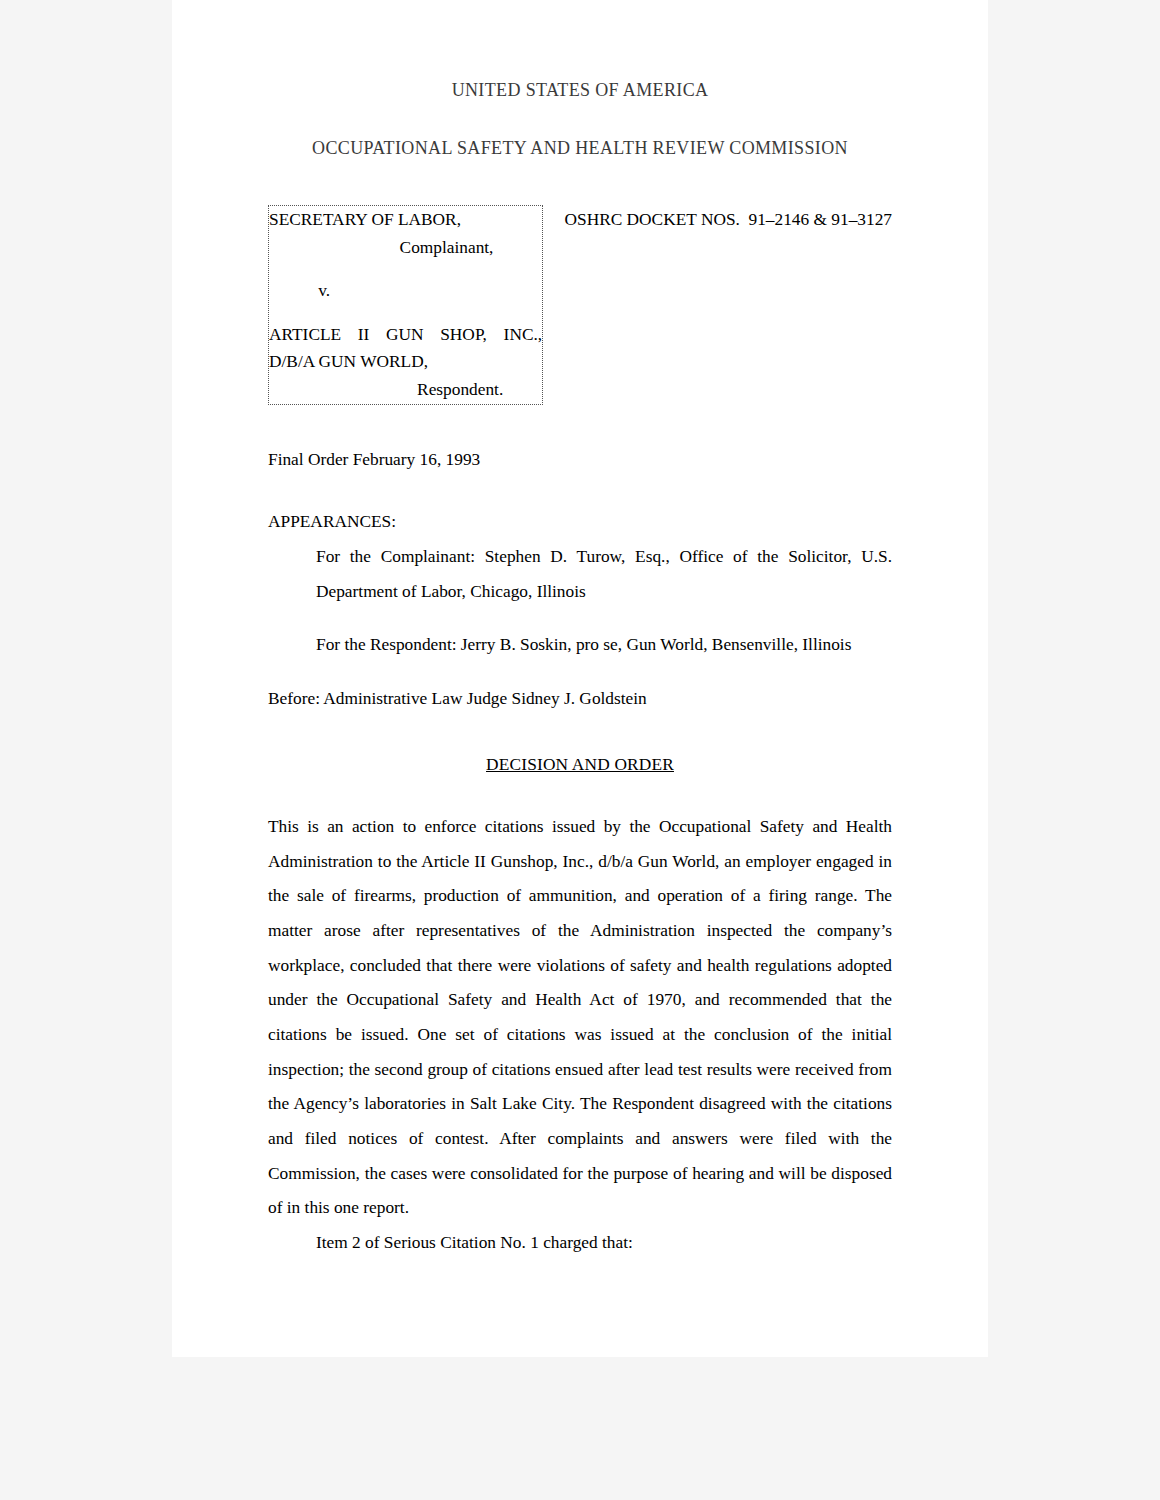UNITED STATES OF AMERICA
OCCUPATIONAL SAFETY AND HEALTH REVIEW COMMISSION
| SECRETARY OF LABOR, Complainant, v. ARTICLE II GUN SHOP, INC., D/B/A GUN WORLD, Respondent. | | OSHRC DOCKET NOS. 91–2146 & 91–3127 |
Final Order February 16, 1993
APPEARANCES:
For the Complainant: Stephen D. Turow, Esq., Office of the Solicitor, U.S. Department of Labor, Chicago, Illinois
For the Respondent: Jerry B. Soskin, pro se, Gun World, Bensenville, Illinois
Before: Administrative Law Judge Sidney J. Goldstein
DECISION AND ORDER
This is an action to enforce citations issued by the Occupational Safety and Health Administration to the Article II Gunshop, Inc., d/b/a Gun World, an employer engaged in the sale of firearms, production of ammunition, and operation of a firing range. The matter arose after representatives of the Administration inspected the company’s workplace, concluded that there were violations of safety and health regulations adopted under the Occupational Safety and Health Act of 1970, and recommended that the citations be issued. One set of citations was issued at the conclusion of the initial inspection; the second group of citations ensued after lead test results were received from the Agency’s laboratories in Salt Lake City. The Respondent disagreed with the citations and filed notices of contest. After complaints and answers were filed with the Commission, the cases were consolidated for the purpose of hearing and will be disposed of in this one report.
Item 2 of Serious Citation No. 1 charged that: